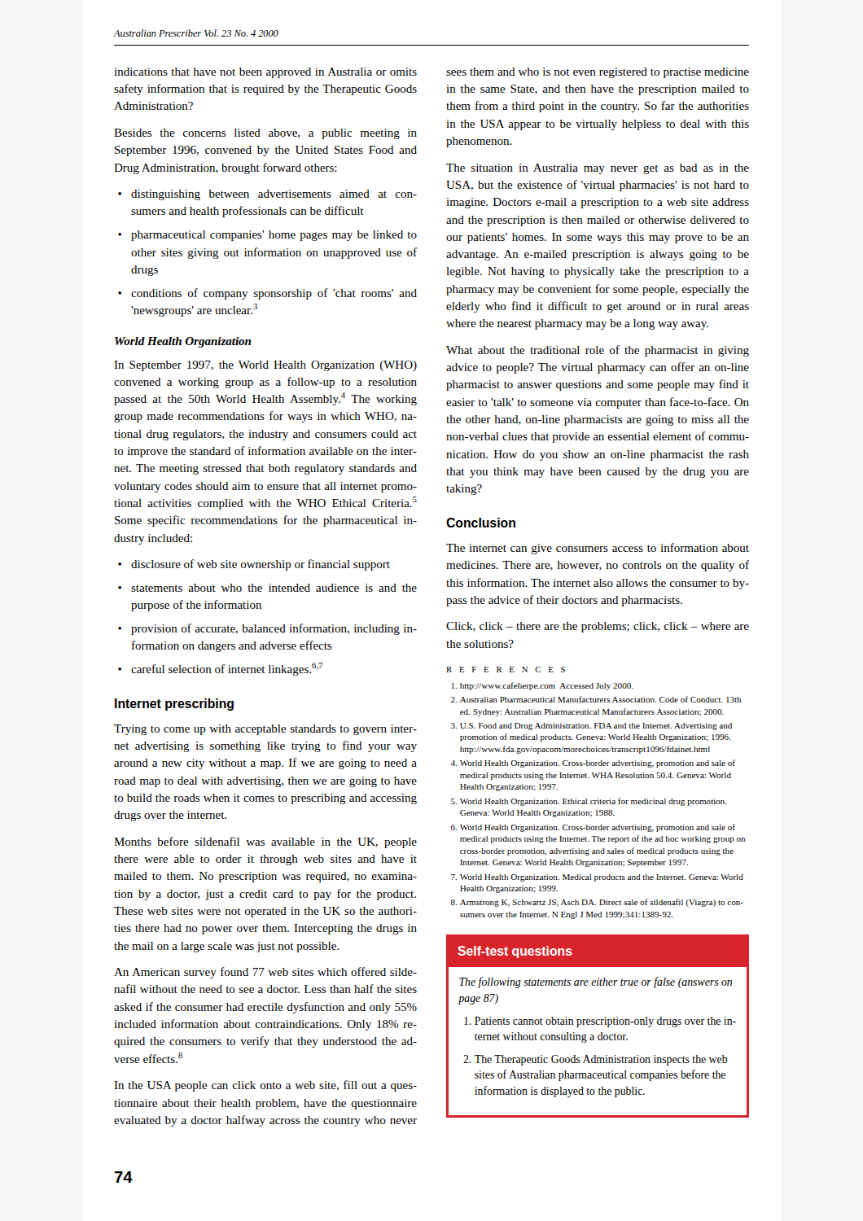Australian Prescriber Vol. 23 No. 4 2000
indications that have not been approved in Australia or omits safety information that is required by the Therapeutic Goods Administration?
Besides the concerns listed above, a public meeting in September 1996, convened by the United States Food and Drug Administration, brought forward others:
distinguishing between advertisements aimed at consumers and health professionals can be difficult
pharmaceutical companies' home pages may be linked to other sites giving out information on unapproved use of drugs
conditions of company sponsorship of 'chat rooms' and 'newsgroups' are unclear.3
World Health Organization
In September 1997, the World Health Organization (WHO) convened a working group as a follow-up to a resolution passed at the 50th World Health Assembly.4 The working group made recommendations for ways in which WHO, national drug regulators, the industry and consumers could act to improve the standard of information available on the internet. The meeting stressed that both regulatory standards and voluntary codes should aim to ensure that all internet promotional activities complied with the WHO Ethical Criteria.5 Some specific recommendations for the pharmaceutical industry included:
disclosure of web site ownership or financial support
statements about who the intended audience is and the purpose of the information
provision of accurate, balanced information, including information on dangers and adverse effects
careful selection of internet linkages.6,7
Internet prescribing
Trying to come up with acceptable standards to govern internet advertising is something like trying to find your way around a new city without a map. If we are going to need a road map to deal with advertising, then we are going to have to build the roads when it comes to prescribing and accessing drugs over the internet.
Months before sildenafil was available in the UK, people there were able to order it through web sites and have it mailed to them. No prescription was required, no examination by a doctor, just a credit card to pay for the product. These web sites were not operated in the UK so the authorities there had no power over them. Intercepting the drugs in the mail on a large scale was just not possible.
An American survey found 77 web sites which offered sildenafil without the need to see a doctor. Less than half the sites asked if the consumer had erectile dysfunction and only 55% included information about contraindications. Only 18% required the consumers to verify that they understood the adverse effects.8
In the USA people can click onto a web site, fill out a questionnaire about their health problem, have the questionnaire evaluated by a doctor halfway across the country who never sees them and who is not even registered to practise medicine in the same State, and then have the prescription mailed to them from a third point in the country. So far the authorities in the USA appear to be virtually helpless to deal with this phenomenon.
The situation in Australia may never get as bad as in the USA, but the existence of 'virtual pharmacies' is not hard to imagine. Doctors e-mail a prescription to a web site address and the prescription is then mailed or otherwise delivered to our patients' homes. In some ways this may prove to be an advantage. An e-mailed prescription is always going to be legible. Not having to physically take the prescription to a pharmacy may be convenient for some people, especially the elderly who find it difficult to get around or in rural areas where the nearest pharmacy may be a long way away.
What about the traditional role of the pharmacist in giving advice to people? The virtual pharmacy can offer an on-line pharmacist to answer questions and some people may find it easier to 'talk' to someone via computer than face-to-face. On the other hand, on-line pharmacists are going to miss all the non-verbal clues that provide an essential element of communication. How do you show an on-line pharmacist the rash that you think may have been caused by the drug you are taking?
Conclusion
The internet can give consumers access to information about medicines. There are, however, no controls on the quality of this information. The internet also allows the consumer to bypass the advice of their doctors and pharmacists.
Click, click – there are the problems; click, click – where are the solutions?
R E F E R E N C E S
http://www.cafeherpe.com Accessed July 2000.
Australian Pharmaceutical Manufacturers Association. Code of Conduct. 13th ed. Sydney: Australian Pharmaceutical Manufacturers Association; 2000.
U.S. Food and Drug Administration. FDA and the Internet. Advertising and promotion of medical products. Geneva: World Health Organization; 1996. http://www.fda.gov/opacom/morechoices/transcript1096/fdainet.html
World Health Organization. Cross-border advertising, promotion and sale of medical products using the Internet. WHA Resolution 50.4. Geneva: World Health Organization; 1997.
World Health Organization. Ethical criteria for medicinal drug promotion. Geneva: World Health Organization; 1988.
World Health Organization. Cross-border advertising, promotion and sale of medical products using the Internet. The report of the ad hoc working group on cross-border promotion, advertising and sales of medical products using the Internet. Geneva: World Health Organization; September 1997.
World Health Organization. Medical products and the Internet. Geneva: World Health Organization; 1999.
Armstrong K, Schwartz JS, Asch DA. Direct sale of sildenafil (Viagra) to consumers over the Internet. N Engl J Med 1999;341:1389-92.
Self-test questions
The following statements are either true or false (answers on page 87)
Patients cannot obtain prescription-only drugs over the internet without consulting a doctor.
The Therapeutic Goods Administration inspects the web sites of Australian pharmaceutical companies before the information is displayed to the public.
74